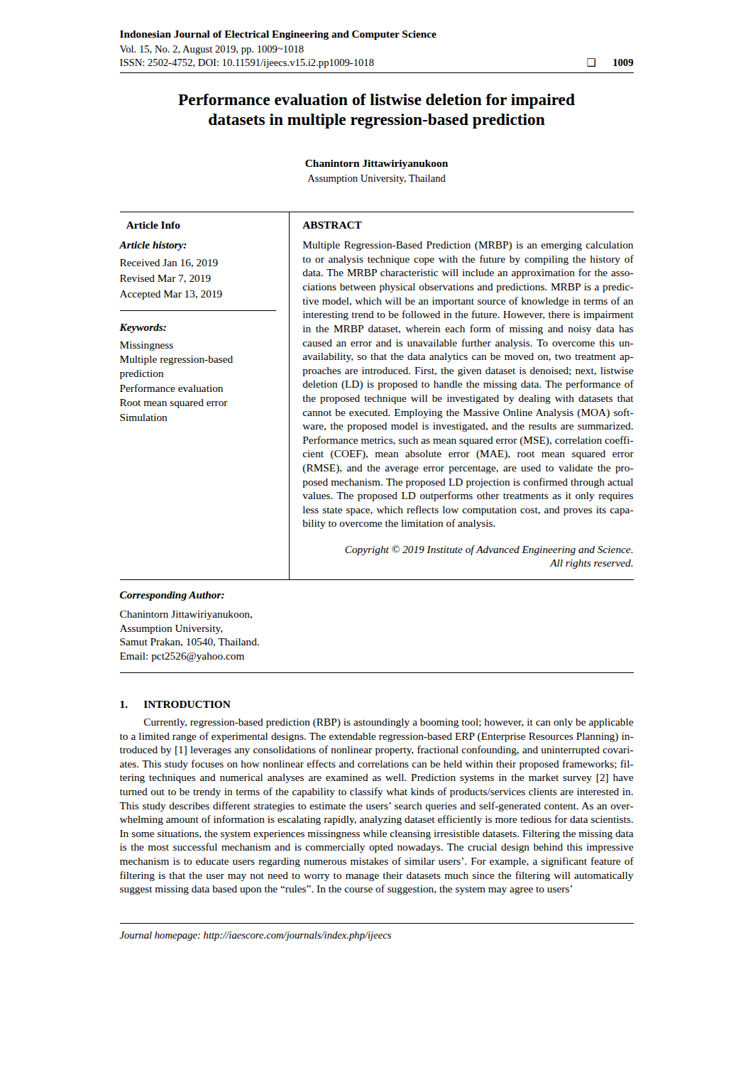Indonesian Journal of Electrical Engineering and Computer Science
Vol. 15, No. 2, August 2019, pp. 1009~1018
ISSN: 2502-4752, DOI: 10.11591/ijeecs.v15.i2.pp1009-1018
❑1009
Performance evaluation of listwise deletion for impaired
datasets in multiple regression-based prediction
Chanintorn Jittawiriyanukoon
Assumption University, Thailand
| Article Info Article history: Received Jan 16, 2019 Revised Mar 7, 2019 Accepted Mar 13, 2019 Keywords: Missingness Multiple regression-based prediction Performance evaluation Root mean squared error Simulation | ABSTRACT Multiple Regression-Based Prediction (MRBP) is an emerging calculation to or analysis technique cope with the future by compiling the history of data. The MRBP characteristic will include an approximation for the associations between physical observations and predictions. MRBP is a predictive model, which will be an important source of knowledge in terms of an interesting trend to be followed in the future. However, there is impairment in the MRBP dataset, wherein each form of missing and noisy data has caused an error and is unavailable further analysis. To overcome this unavailability, so that the data analytics can be moved on, two treatment approaches are introduced. First, the given dataset is denoised; next, listwise deletion (LD) is proposed to handle the missing data. The performance of the proposed technique will be investigated by dealing with datasets that cannot be executed. Employing the Massive Online Analysis (MOA) software, the proposed model is investigated, and the results are summarized. Performance metrics, such as mean squared error (MSE), correlation coefficient (COEF), mean absolute error (MAE), root mean squared error (RMSE), and the average error percentage, are used to validate the proposed mechanism. The proposed LD projection is confirmed through actual values. The proposed LD outperforms other treatments as it only requires less state space, which reflects low computation cost, and proves its capability to overcome the limitation of analysis. Copyright © 2019 Institute of Advanced Engineering and Science. All rights reserved. |
Corresponding Author:
Chanintorn Jittawiriyanukoon,
Assumption University,
Samut Prakan, 10540, Thailand.
Email: pct2526@yahoo.com
1. INTRODUCTION
Currently, regression-based prediction (RBP) is astoundingly a booming tool; however, it can only be applicable to a limited range of experimental designs. The extendable regression-based ERP (Enterprise Resources Planning) introduced by [1] leverages any consolidations of nonlinear property, fractional confounding, and uninterrupted covariates. This study focuses on how nonlinear effects and correlations can be held within their proposed frameworks; filtering techniques and numerical analyses are examined as well. Prediction systems in the market survey [2] have turned out to be trendy in terms of the capability to classify what kinds of products/services clients are interested in. This study describes different strategies to estimate the users’ search queries and self-generated content. As an overwhelming amount of information is escalating rapidly, analyzing dataset efficiently is more tedious for data scientists. In some situations, the system experiences missingness while cleansing irresistible datasets. Filtering the missing data is the most successful mechanism and is commercially opted nowadays. The crucial design behind this impressive mechanism is to educate users regarding numerous mistakes of similar users’. For example, a significant feature of filtering is that the user may not need to worry to manage their datasets much since the filtering will automatically suggest missing data based upon the “rules”. In the course of suggestion, the system may agree to users’
Journal homepage: http://iaescore.com/journals/index.php/ijeecs